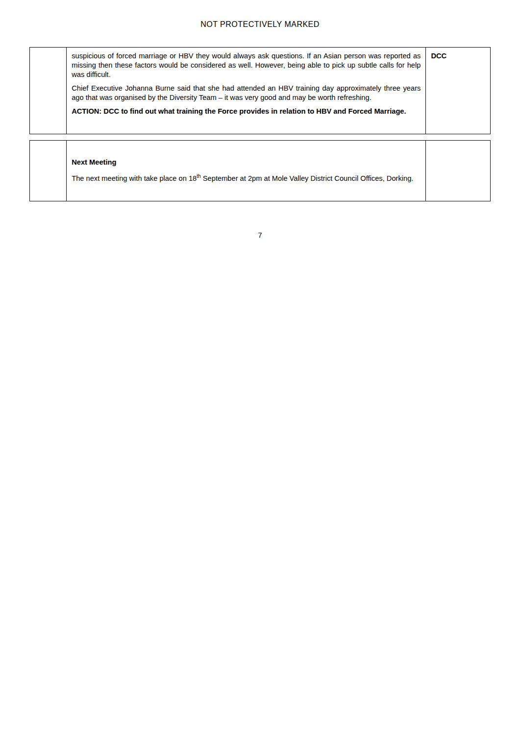NOT PROTECTIVELY MARKED
| | suspicious of forced marriage or HBV they would always ask questions. If an Asian person was reported as missing then these factors would be considered as well. However, being able to pick up subtle calls for help was difficult. Chief Executive Johanna Burne said that she had attended an HBV training day approximately three years ago that was organised by the Diversity Team – it was very good and may be worth refreshing. ACTION: DCC to find out what training the Force provides in relation to HBV and Forced Marriage. | DCC |
| | Next Meeting The next meeting with take place on 18 th September at 2pm at Mole Valley District Council Offices, Dorking. | |
7